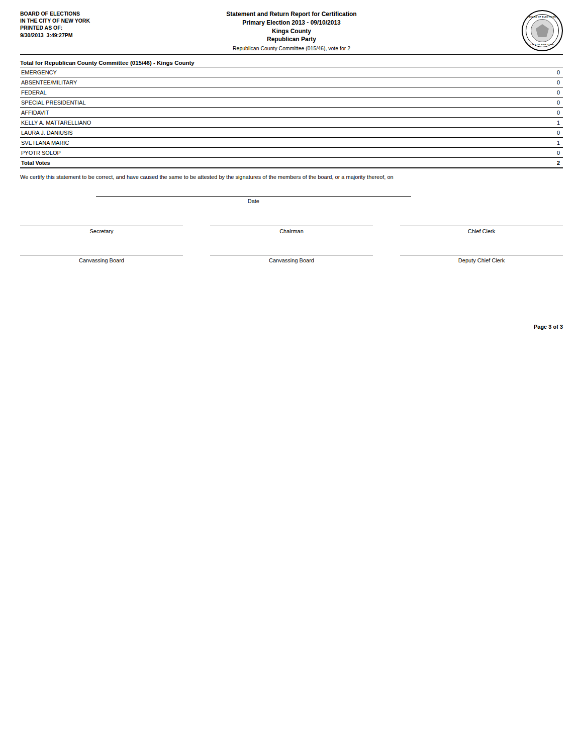BOARD OF ELECTIONS
IN THE CITY OF NEW YORK
PRINTED AS OF:
9/30/2013 3:49:27PM
Statement and Return Report for Certification
Primary Election 2013 - 09/10/2013
Kings County
Republican Party
Republican County Committee (015/46), vote for 2
BOARD OF ELECTIONS
CITY OF NEW YORK
Total for Republican County Committee (015/46) - Kings County
| EMERGENCY | 0 |
| ABSENTEE/MILITARY | 0 |
| FEDERAL | 0 |
| SPECIAL PRESIDENTIAL | 0 |
| AFFIDAVIT | 0 |
| KELLY A. MATTARELLIANO | 1 |
| LAURA J. DANIUSIS | 0 |
| SVETLANA MARIC | 1 |
| PYOTR SOLOP | 0 |
| Total Votes | 2 |
We certify this statement to be correct, and have caused the same to be attested by the signatures of the members of the board, or a majority thereof, on
Date
Secretary
Chairman
Chief Clerk
Canvassing Board
Canvassing Board
Deputy Chief Clerk
Page 3 of 3